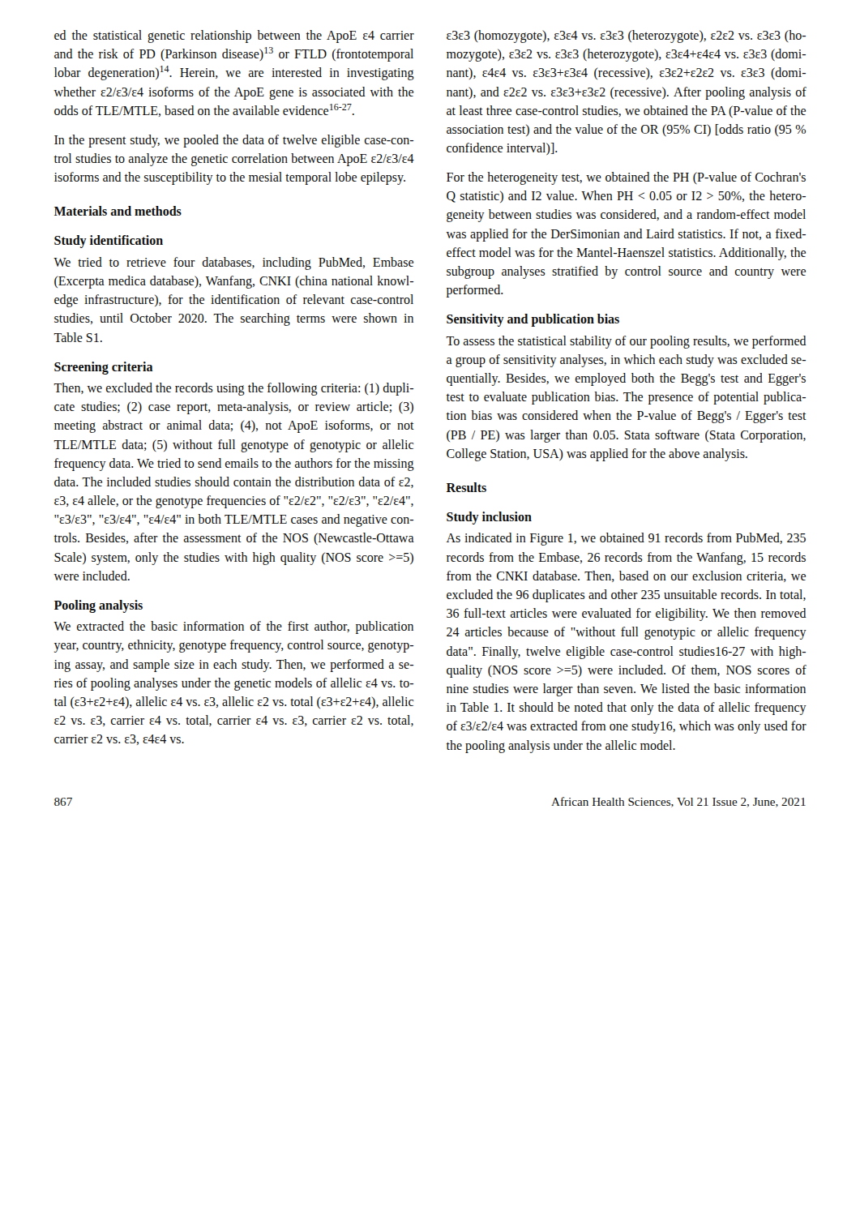ed the statistical genetic relationship between the ApoE ε4 carrier and the risk of PD (Parkinson disease)13 or FTLD (frontotemporal lobar degeneration)14. Herein, we are interested in investigating whether ε2/ε3/ε4 isoforms of the ApoE gene is associated with the odds of TLE/MTLE, based on the available evidence16-27.
In the present study, we pooled the data of twelve eligible case-control studies to analyze the genetic correlation between ApoE ε2/ε3/ε4 isoforms and the susceptibility to the mesial temporal lobe epilepsy.
Materials and methods
Study identification
We tried to retrieve four databases, including PubMed, Embase (Excerpta medica database), Wanfang, CNKI (china national knowledge infrastructure), for the identification of relevant case-control studies, until October 2020. The searching terms were shown in Table S1.
Screening criteria
Then, we excluded the records using the following criteria: (1) duplicate studies; (2) case report, meta-analysis, or review article; (3) meeting abstract or animal data; (4), not ApoE isoforms, or not TLE/MTLE data; (5) without full genotype of genotypic or allelic frequency data. We tried to send emails to the authors for the missing data. The included studies should contain the distribution data of ε2, ε3, ε4 allele, or the genotype frequencies of "ε2/ε2", "ε2/ε3", "ε2/ε4", "ε3/ε3", "ε3/ε4", "ε4/ε4" in both TLE/MTLE cases and negative controls. Besides, after the assessment of the NOS (Newcastle-Ottawa Scale) system, only the studies with high quality (NOS score >=5) were included.
Pooling analysis
We extracted the basic information of the first author, publication year, country, ethnicity, genotype frequency, control source, genotyping assay, and sample size in each study. Then, we performed a series of pooling analyses under the genetic models of allelic ε4 vs. total (ε3+ε2+ε4), allelic ε4 vs. ε3, allelic ε2 vs. total (ε3+ε2+ε4), allelic ε2 vs. ε3, carrier ε4 vs. total, carrier ε4 vs. ε3, carrier ε2 vs. total, carrier ε2 vs. ε3, ε4ε4 vs.
ε3ε3 (homozygote), ε3ε4 vs. ε3ε3 (heterozygote), ε2ε2 vs. ε3ε3 (homozygote), ε3ε2 vs. ε3ε3 (heterozygote), ε3ε4+ε4ε4 vs. ε3ε3 (dominant), ε4ε4 vs. ε3ε3+ε3ε4 (recessive), ε3ε2+ε2ε2 vs. ε3ε3 (dominant), and ε2ε2 vs. ε3ε3+ε3ε2 (recessive). After pooling analysis of at least three case-control studies, we obtained the PA (P-value of the association test) and the value of the OR (95% CI) [odds ratio (95 % confidence interval)].
For the heterogeneity test, we obtained the PH (P-value of Cochran's Q statistic) and I2 value. When PH < 0.05 or I2 > 50%, the heterogeneity between studies was considered, and a random-effect model was applied for the DerSimonian and Laird statistics. If not, a fixed-effect model was for the Mantel-Haenszel statistics. Additionally, the subgroup analyses stratified by control source and country were performed.
Sensitivity and publication bias
To assess the statistical stability of our pooling results, we performed a group of sensitivity analyses, in which each study was excluded sequentially. Besides, we employed both the Begg's test and Egger's test to evaluate publication bias. The presence of potential publication bias was considered when the P-value of Begg's / Egger's test (PB / PE) was larger than 0.05. Stata software (Stata Corporation, College Station, USA) was applied for the above analysis.
Results
Study inclusion
As indicated in Figure 1, we obtained 91 records from PubMed, 235 records from the Embase, 26 records from the Wanfang, 15 records from the CNKI database. Then, based on our exclusion criteria, we excluded the 96 duplicates and other 235 unsuitable records. In total, 36 full-text articles were evaluated for eligibility. We then removed 24 articles because of "without full genotypic or allelic frequency data". Finally, twelve eligible case-control studies16-27 with high-quality (NOS score >=5) were included. Of them, NOS scores of nine studies were larger than seven. We listed the basic information in Table 1. It should be noted that only the data of allelic frequency of ε3/ε2/ε4 was extracted from one study16, which was only used for the pooling analysis under the allelic model.
867 African Health Sciences, Vol 21 Issue 2, June, 2021